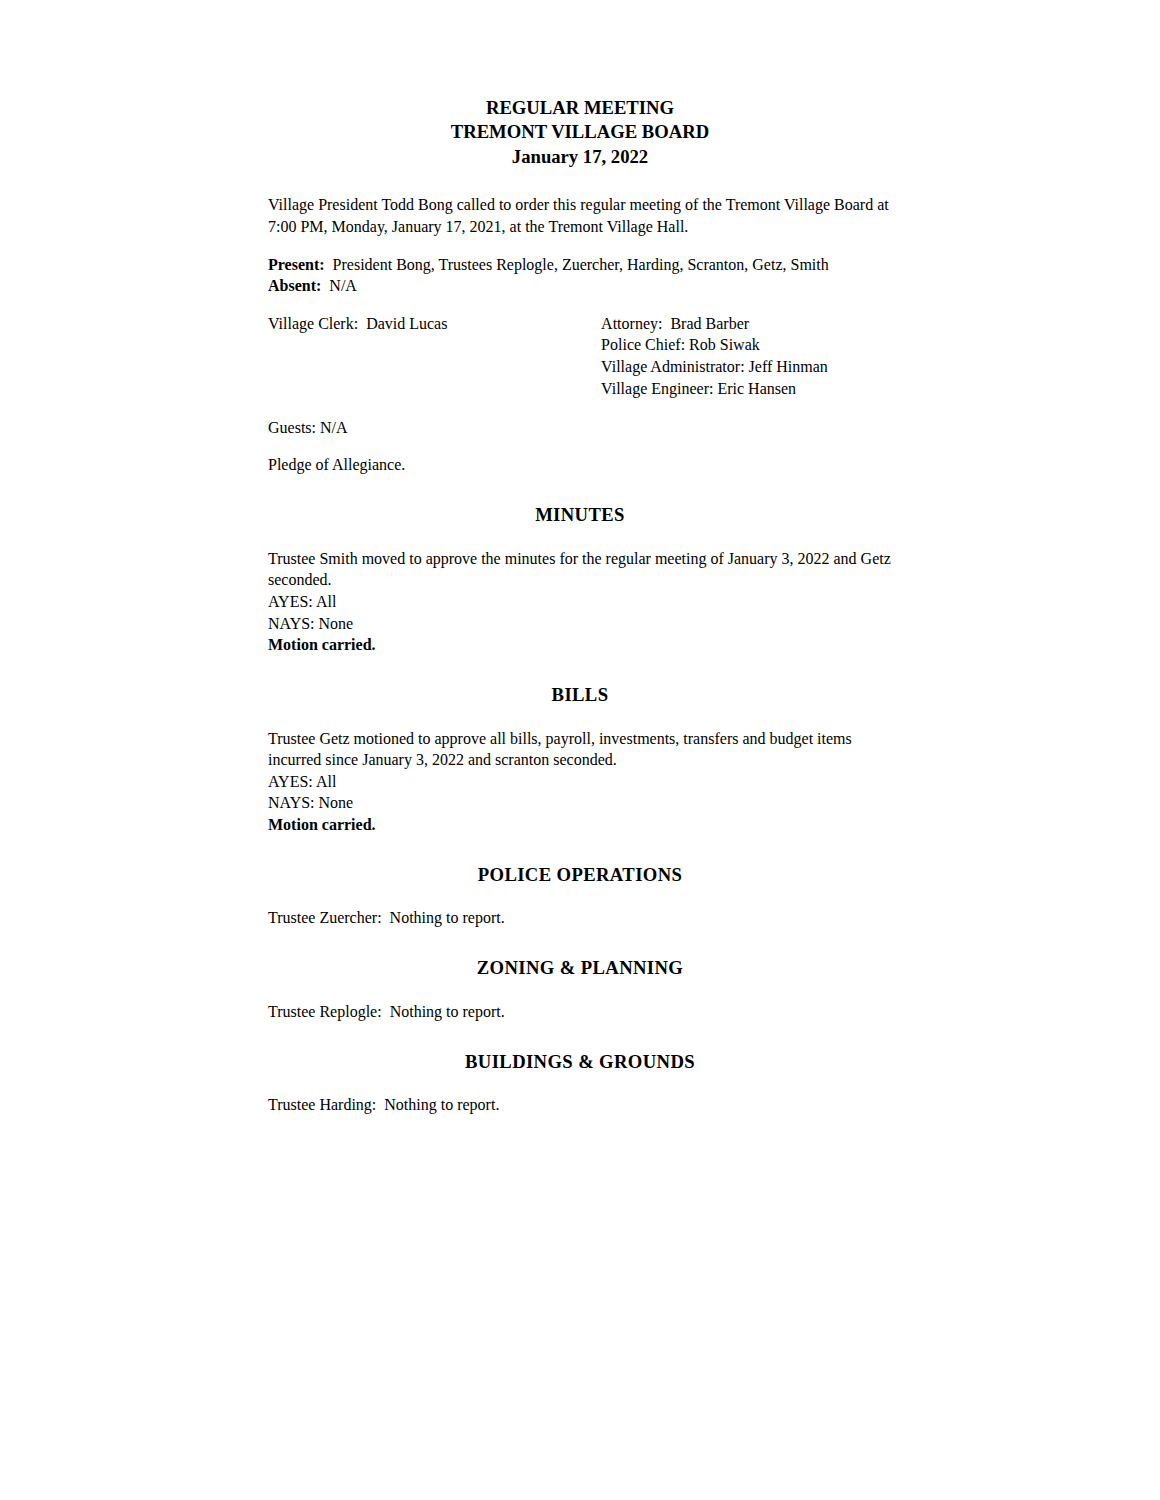REGULAR MEETING TREMONT VILLAGE BOARD January 17, 2022
Village President Todd Bong called to order this regular meeting of the Tremont Village Board at 7:00 PM, Monday, January 17, 2021, at the Tremont Village Hall.
Present: President Bong, Trustees Replogle, Zuercher, Harding, Scranton, Getz, Smith
Absent: N/A
| Village Clerk: David Lucas | Attorney: Brad Barber Police Chief: Rob Siwak Village Administrator: Jeff Hinman Village Engineer: Eric Hansen |
Guests: N/A
Pledge of Allegiance.
MINUTES
Trustee Smith moved to approve the minutes for the regular meeting of January 3, 2022 and Getz seconded.
AYES: All
NAYS: None
Motion carried.
BILLS
Trustee Getz motioned to approve all bills, payroll, investments, transfers and budget items incurred since January 3, 2022 and scranton seconded.
AYES: All
NAYS: None
Motion carried.
POLICE OPERATIONS
Trustee Zuercher: Nothing to report.
ZONING & PLANNING
Trustee Replogle: Nothing to report.
BUILDINGS & GROUNDS
Trustee Harding: Nothing to report.